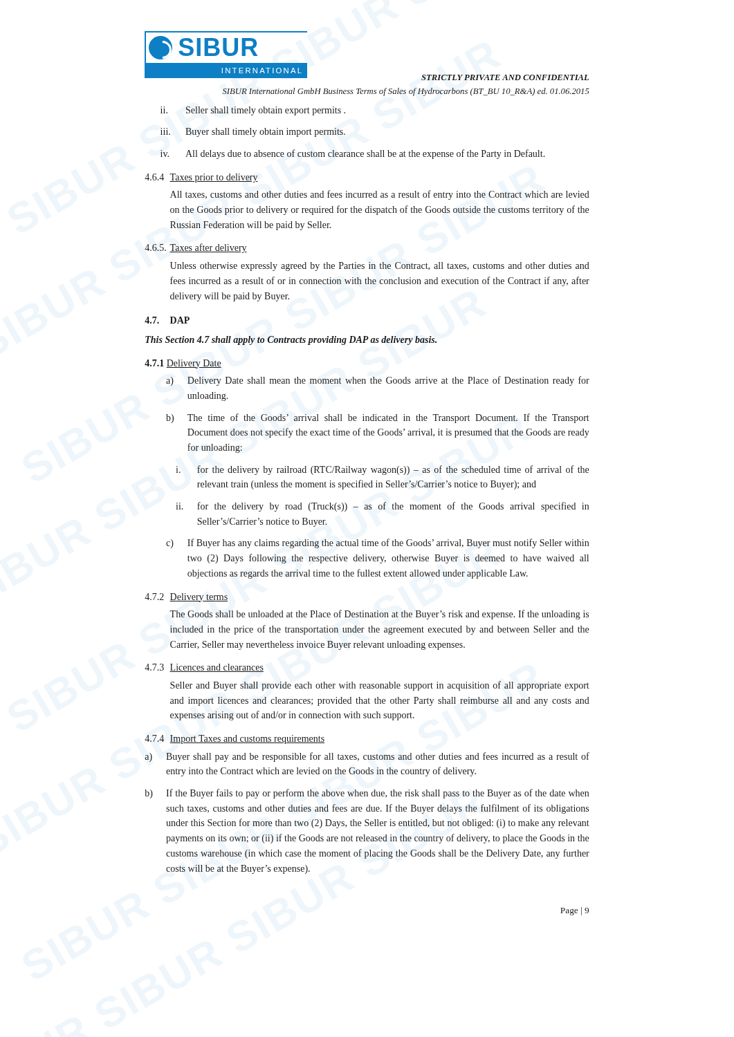SIBUR SIBUR SIBUR SIBUR SIBUR SIBUR SIBUR SIBUR SIBUR SIBUR SIBUR SIBUR SIBUR SIBUR SIBUR SIBUR SIBUR SIBUR SIBUR SIBUR SIBUR SIBUR SIBUR SIBUR SIBUR SIBUR SIBUR SIBUR SIBUR SIBUR SIBUR SIBUR
SIBUR
INTERNATIONAL
STRICTLY PRIVATE AND CONFIDENTIAL
SIBUR International GmbH Business Terms of Sales of Hydrocarbons (BT_BU 10_R&A) ed. 01.06.2015
ii.
Seller shall timely obtain export permits .
iii.
Buyer shall timely obtain import permits.
iv.
All delays due to absence of custom clearance shall be at the expense of the Party in Default.
4.6.4 Taxes prior to delivery
All taxes, customs and other duties and fees incurred as a result of entry into the Contract which are levied on the Goods prior to delivery or required for the dispatch of the Goods outside the customs territory of the Russian Federation will be paid by Seller.
4.6.5. Taxes after delivery
Unless otherwise expressly agreed by the Parties in the Contract, all taxes, customs and other duties and fees incurred as a result of or in connection with the conclusion and execution of the Contract if any, after delivery will be paid by Buyer.
4.7. DAP
This Section 4.7 shall apply to Contracts providing DAP as delivery basis.
4.7.1 Delivery Date
a)
Delivery Date shall mean the moment when the Goods arrive at the Place of Destination ready for unloading.
b)
The time of the Goods’ arrival shall be indicated in the Transport Document. If the Transport Document does not specify the exact time of the Goods’ arrival, it is presumed that the Goods are ready for unloading:
i.
for the delivery by railroad (RTC/Railway wagon(s)) – as of the scheduled time of arrival of the relevant train (unless the moment is specified in Seller’s/Carrier’s notice to Buyer); and
ii.
for the delivery by road (Truck(s)) – as of the moment of the Goods arrival specified in Seller’s/Carrier’s notice to Buyer.
c)
If Buyer has any claims regarding the actual time of the Goods’ arrival, Buyer must notify Seller within two (2) Days following the respective delivery, otherwise Buyer is deemed to have waived all objections as regards the arrival time to the fullest extent allowed under applicable Law.
4.7.2 Delivery terms
The Goods shall be unloaded at the Place of Destination at the Buyer’s risk and expense. If the unloading is included in the price of the transportation under the agreement executed by and between Seller and the Carrier, Seller may nevertheless invoice Buyer relevant unloading expenses.
4.7.3 Licences and clearances
Seller and Buyer shall provide each other with reasonable support in acquisition of all appropriate export and import licences and clearances; provided that the other Party shall reimburse all and any costs and expenses arising out of and/or in connection with such support.
4.7.4 Import Taxes and customs requirements
a)
Buyer shall pay and be responsible for all taxes, customs and other duties and fees incurred as a result of entry into the Contract which are levied on the Goods in the country of delivery.
b)
If the Buyer fails to pay or perform the above when due, the risk shall pass to the Buyer as of the date when such taxes, customs and other duties and fees are due. If the Buyer delays the fulfilment of its obligations under this Section for more than two (2) Days, the Seller is entitled, but not obliged: (i) to make any relevant payments on its own; or (ii) if the Goods are not released in the country of delivery, to place the Goods in the customs warehouse (in which case the moment of placing the Goods shall be the Delivery Date, any further costs will be at the Buyer’s expense).
Page | 9